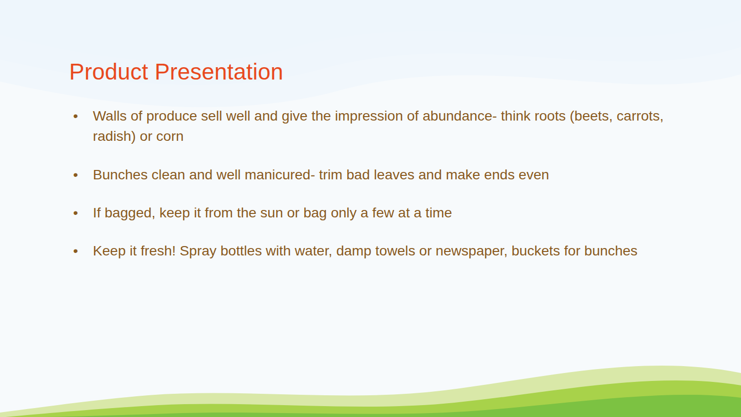Product Presentation
Walls of produce sell well and give the impression of abundance- think roots (beets, carrots, radish) or corn
Bunches clean and well manicured- trim bad leaves and make ends even
If bagged, keep it from the sun or bag only a few at a time
Keep it fresh! Spray bottles with water, damp towels or newspaper, buckets for bunches